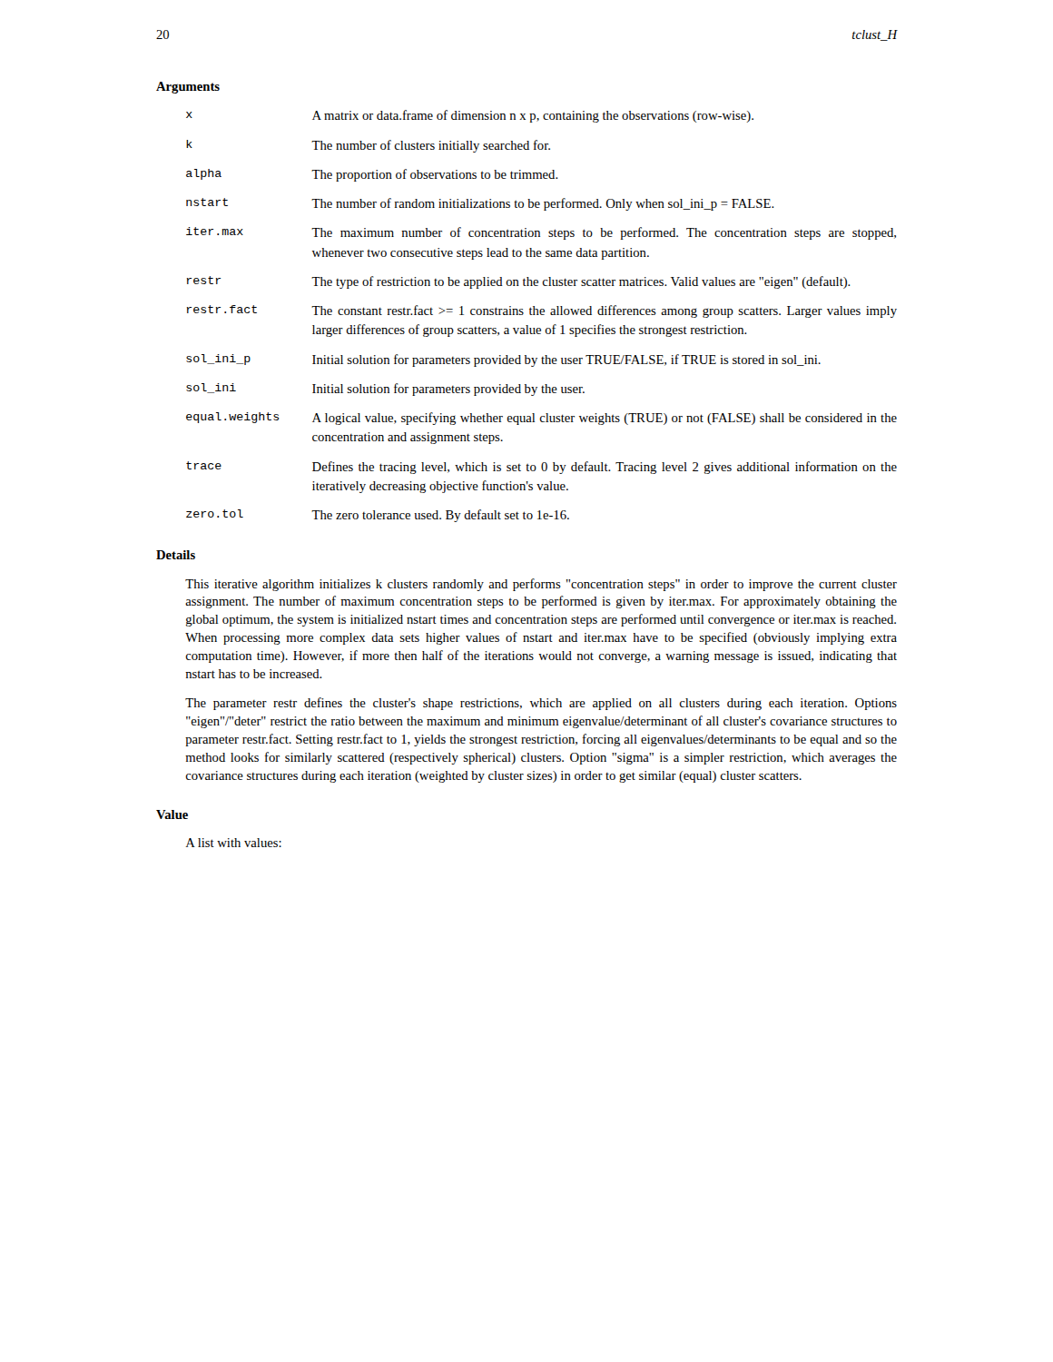20 tclust_H
Arguments
x
A matrix or data.frame of dimension n x p, containing the observations (row-wise).
k
The number of clusters initially searched for.
alpha
The proportion of observations to be trimmed.
nstart
The number of random initializations to be performed. Only when sol_ini_p = FALSE.
iter.max
The maximum number of concentration steps to be performed. The concentration steps are stopped, whenever two consecutive steps lead to the same data partition.
restr
The type of restriction to be applied on the cluster scatter matrices. Valid values are "eigen" (default).
restr.fact
The constant restr.fact >= 1 constrains the allowed differences among group scatters. Larger values imply larger differences of group scatters, a value of 1 specifies the strongest restriction.
sol_ini_p
Initial solution for parameters provided by the user TRUE/FALSE, if TRUE is stored in sol_ini.
sol_ini
Initial solution for parameters provided by the user.
equal.weights
A logical value, specifying whether equal cluster weights (TRUE) or not (FALSE) shall be considered in the concentration and assignment steps.
trace
Defines the tracing level, which is set to 0 by default. Tracing level 2 gives additional information on the iteratively decreasing objective function's value.
zero.tol
The zero tolerance used. By default set to 1e-16.
Details
This iterative algorithm initializes k clusters randomly and performs "concentration steps" in order to improve the current cluster assignment. The number of maximum concentration steps to be performed is given by iter.max. For approximately obtaining the global optimum, the system is initialized nstart times and concentration steps are performed until convergence or iter.max is reached. When processing more complex data sets higher values of nstart and iter.max have to be specified (obviously implying extra computation time). However, if more then half of the iterations would not converge, a warning message is issued, indicating that nstart has to be increased.
The parameter restr defines the cluster's shape restrictions, which are applied on all clusters during each iteration. Options "eigen"/"deter" restrict the ratio between the maximum and minimum eigenvalue/determinant of all cluster's covariance structures to parameter restr.fact. Setting restr.fact to 1, yields the strongest restriction, forcing all eigenvalues/determinants to be equal and so the method looks for similarly scattered (respectively spherical) clusters. Option "sigma" is a simpler restriction, which averages the covariance structures during each iteration (weighted by cluster sizes) in order to get similar (equal) cluster scatters.
Value
A list with values: